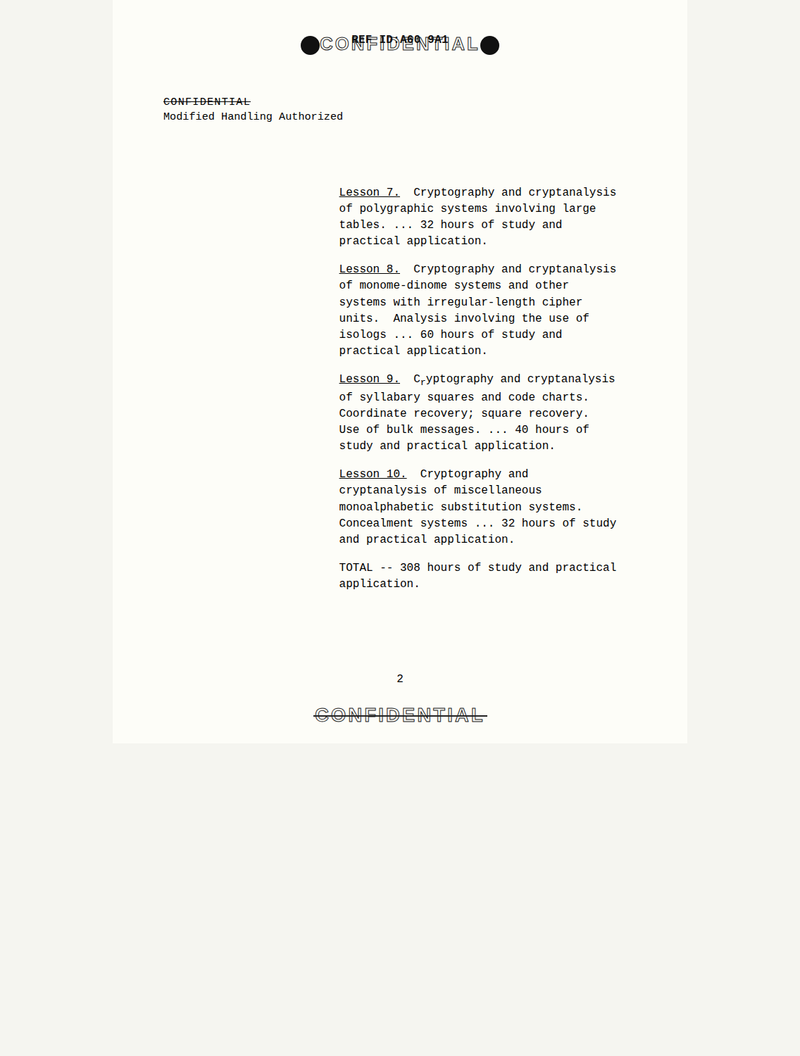CONFIDENTIAL REF ID:A60 9A1
CONFIDENTIAL
Modified Handling Authorized
Lesson 7. Cryptography and cryptanalysis of polygraphic systems involving large tables. ... 32 hours of study and practical application.
Lesson 8. Cryptography and cryptanalysis of monome-dinome systems and other systems with irregular-length cipher units. Analysis involving the use of isologs ... 60 hours of study and practical application.
Lesson 9. Cryptography and cryptanalysis of syllabary squares and code charts. Coordinate recovery; square recovery. Use of bulk messages. ... 40 hours of study and practical application.
Lesson 10. Cryptography and cryptanalysis of miscellaneous monoalphabetic substitution systems. Concealment systems ... 32 hours of study and practical application.
TOTAL -- 308 hours of study and practical application.
2
CONFIDENTIAL